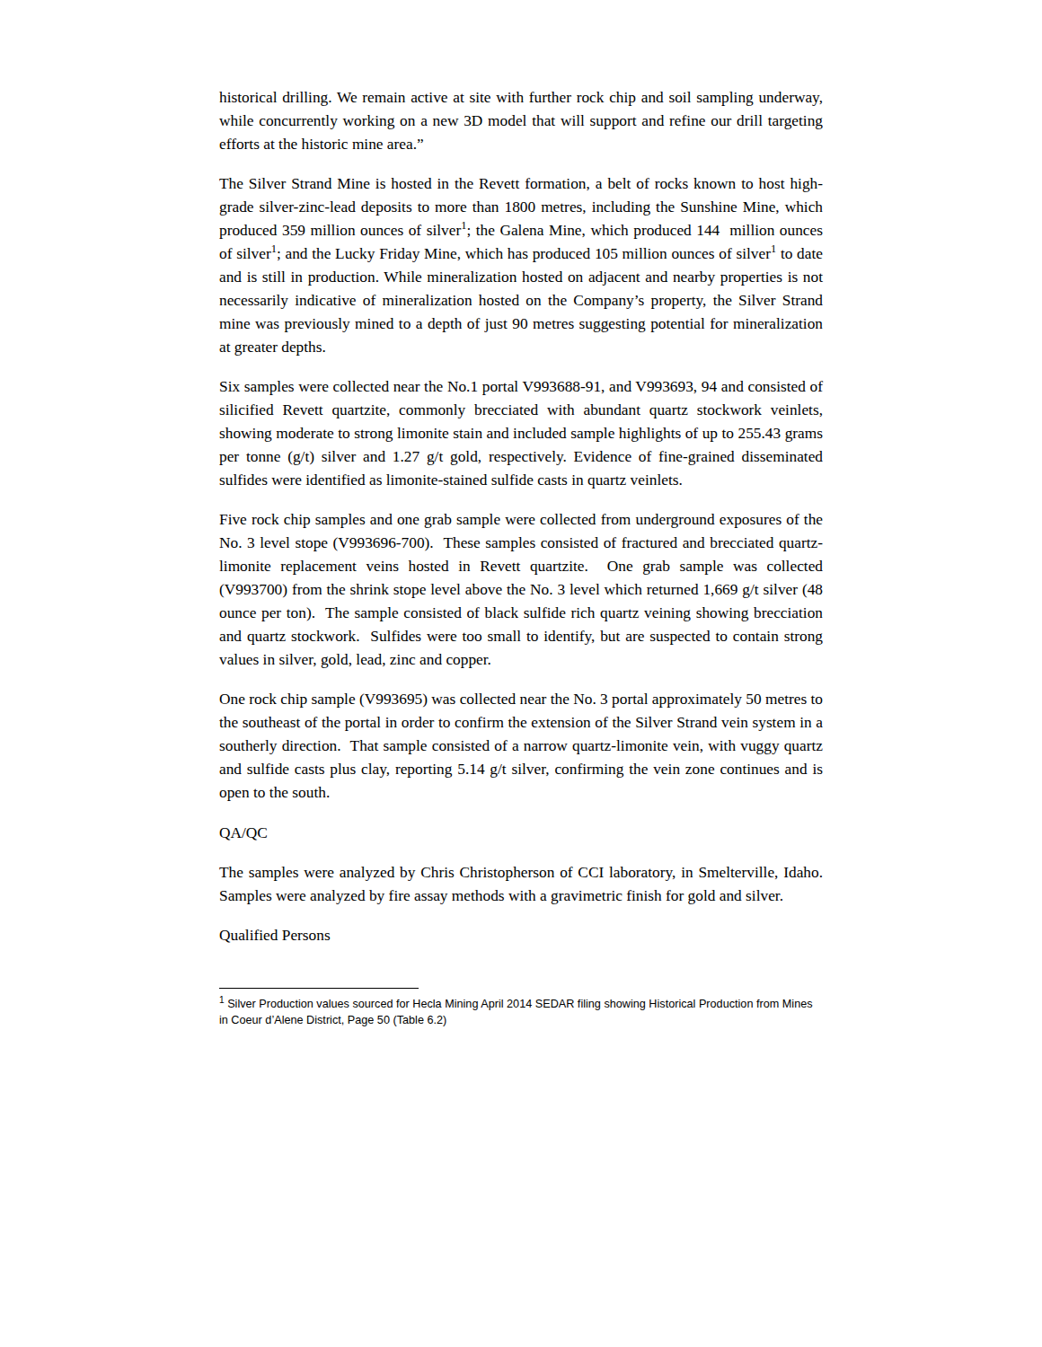historical drilling. We remain active at site with further rock chip and soil sampling underway, while concurrently working on a new 3D model that will support and refine our drill targeting efforts at the historic mine area.”
The Silver Strand Mine is hosted in the Revett formation, a belt of rocks known to host high-grade silver-zinc-lead deposits to more than 1800 metres, including the Sunshine Mine, which produced 359 million ounces of silver1; the Galena Mine, which produced 144 million ounces of silver1; and the Lucky Friday Mine, which has produced 105 million ounces of silver1 to date and is still in production. While mineralization hosted on adjacent and nearby properties is not necessarily indicative of mineralization hosted on the Company’s property, the Silver Strand mine was previously mined to a depth of just 90 metres suggesting potential for mineralization at greater depths.
Six samples were collected near the No.1 portal V993688-91, and V993693, 94 and consisted of silicified Revett quartzite, commonly brecciated with abundant quartz stockwork veinlets, showing moderate to strong limonite stain and included sample highlights of up to 255.43 grams per tonne (g/t) silver and 1.27 g/t gold, respectively. Evidence of fine-grained disseminated sulfides were identified as limonite-stained sulfide casts in quartz veinlets.
Five rock chip samples and one grab sample were collected from underground exposures of the No. 3 level stope (V993696-700). These samples consisted of fractured and brecciated quartz-limonite replacement veins hosted in Revett quartzite. One grab sample was collected (V993700) from the shrink stope level above the No. 3 level which returned 1,669 g/t silver (48 ounce per ton). The sample consisted of black sulfide rich quartz veining showing brecciation and quartz stockwork. Sulfides were too small to identify, but are suspected to contain strong values in silver, gold, lead, zinc and copper.
One rock chip sample (V993695) was collected near the No. 3 portal approximately 50 metres to the southeast of the portal in order to confirm the extension of the Silver Strand vein system in a southerly direction. That sample consisted of a narrow quartz-limonite vein, with vuggy quartz and sulfide casts plus clay, reporting 5.14 g/t silver, confirming the vein zone continues and is open to the south.
QA/QC
The samples were analyzed by Chris Christopherson of CCI laboratory, in Smelterville, Idaho. Samples were analyzed by fire assay methods with a gravimetric finish for gold and silver.
Qualified Persons
1 Silver Production values sourced for Hecla Mining April 2014 SEDAR filing showing Historical Production from Mines in Coeur d’Alene District, Page 50 (Table 6.2)